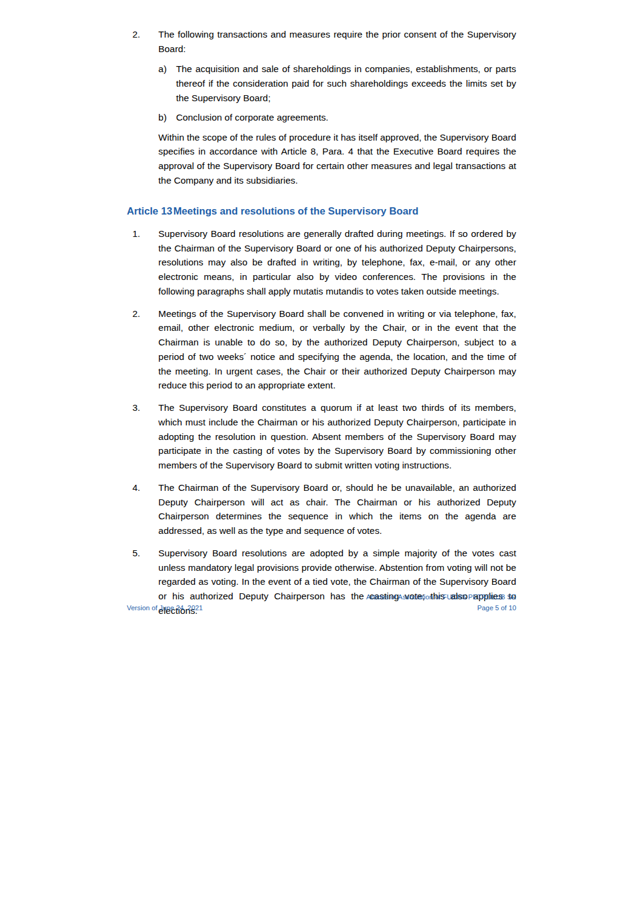2. The following transactions and measures require the prior consent of the Supervisory Board:
a) The acquisition and sale of shareholdings in companies, establishments, or parts thereof if the consideration paid for such shareholdings exceeds the limits set by the Supervisory Board;
b) Conclusion of corporate agreements.
Within the scope of the rules of procedure it has itself approved, the Supervisory Board specifies in accordance with Article 8, Para. 4 that the Executive Board requires the approval of the Supervisory Board for certain other measures and legal transactions at the Company and its subsidiaries.
Article 13 Meetings and resolutions of the Supervisory Board
1. Supervisory Board resolutions are generally drafted during meetings. If so ordered by the Chairman of the Supervisory Board or one of his authorized Deputy Chairpersons, resolutions may also be drafted in writing, by telephone, fax, e-mail, or any other electronic means, in particular also by video conferences. The provisions in the following paragraphs shall apply mutatis mutandis to votes taken outside meetings.
2. Meetings of the Supervisory Board shall be convened in writing or via telephone, fax, email, other electronic medium, or verbally by the Chair, or in the event that the Chairman is unable to do so, by the authorized Deputy Chairperson, subject to a period of two weeks´ notice and specifying the agenda, the location, and the time of the meeting. In urgent cases, the Chair or their authorized Deputy Chairperson may reduce this period to an appropriate extent.
3. The Supervisory Board constitutes a quorum if at least two thirds of its members, which must include the Chairman or his authorized Deputy Chairperson, participate in adopting the resolution in question. Absent members of the Supervisory Board may participate in the casting of votes by the Supervisory Board by commissioning other members of the Supervisory Board to submit written voting instructions.
4. The Chairman of the Supervisory Board or, should he be unavailable, an authorized Deputy Chairperson will act as chair. The Chairman or his authorized Deputy Chairperson determines the sequence in which the items on the agenda are addressed, as well as the type and sequence of votes.
5. Supervisory Board resolutions are adopted by a simple majority of the votes cast unless mandatory legal provisions provide otherwise. Abstention from voting will not be regarded as voting. In the event of a tied vote, the Chairman of the Supervisory Board or his authorized Deputy Chairperson has the casting vote; this also applies to elections.
Version of June 24, 2021
Articles of Association of FUCHS PETROLUB SE
Page 5 of 10